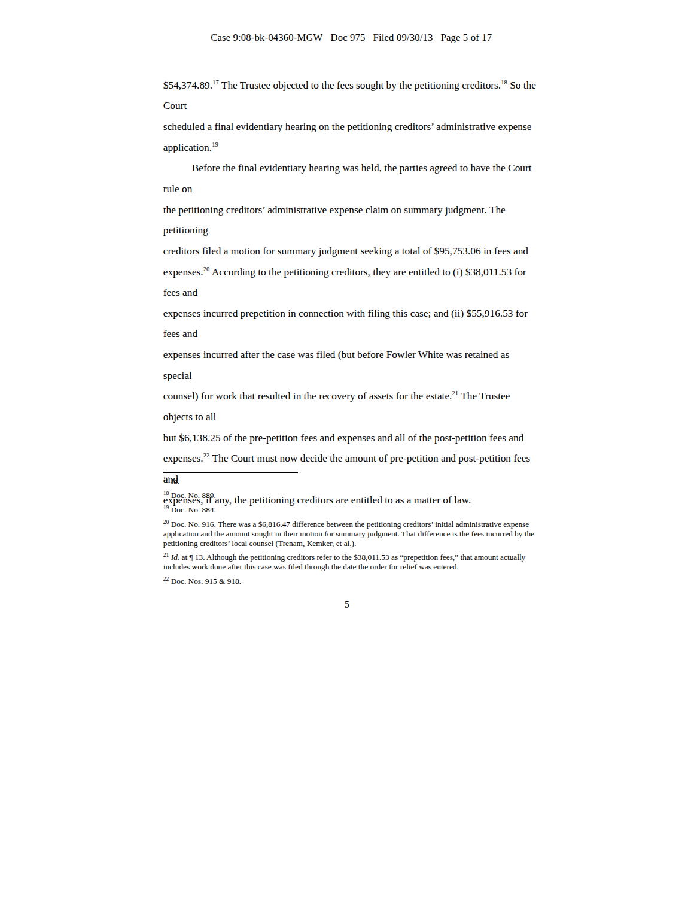Case 9:08-bk-04360-MGW Doc 975 Filed 09/30/13 Page 5 of 17
$54,374.89.17 The Trustee objected to the fees sought by the petitioning creditors.18 So the Court
scheduled a final evidentiary hearing on the petitioning creditors’ administrative expense
application.19
Before the final evidentiary hearing was held, the parties agreed to have the Court rule on
the petitioning creditors’ administrative expense claim on summary judgment. The petitioning
creditors filed a motion for summary judgment seeking a total of $95,753.06 in fees and
expenses.20 According to the petitioning creditors, they are entitled to (i) $38,011.53 for fees and
expenses incurred prepetition in connection with filing this case; and (ii) $55,916.53 for fees and
expenses incurred after the case was filed (but before Fowler White was retained as special
counsel) for work that resulted in the recovery of assets for the estate.21 The Trustee objects to all
but $6,138.25 of the pre-petition fees and expenses and all of the post-petition fees and
expenses.22 The Court must now decide the amount of pre-petition and post-petition fees and
expenses, if any, the petitioning creditors are entitled to as a matter of law.
17 Id.
18 Doc. No. 889.
19 Doc. No. 884.
20 Doc. No. 916. There was a $6,816.47 difference between the petitioning creditors’ initial administrative expense application and the amount sought in their motion for summary judgment. That difference is the fees incurred by the petitioning creditors’ local counsel (Trenam, Kemker, et al.).
21 Id. at ¶ 13. Although the petitioning creditors refer to the $38,011.53 as “prepetition fees,” that amount actually includes work done after this case was filed through the date the order for relief was entered.
22 Doc. Nos. 915 & 918.
5